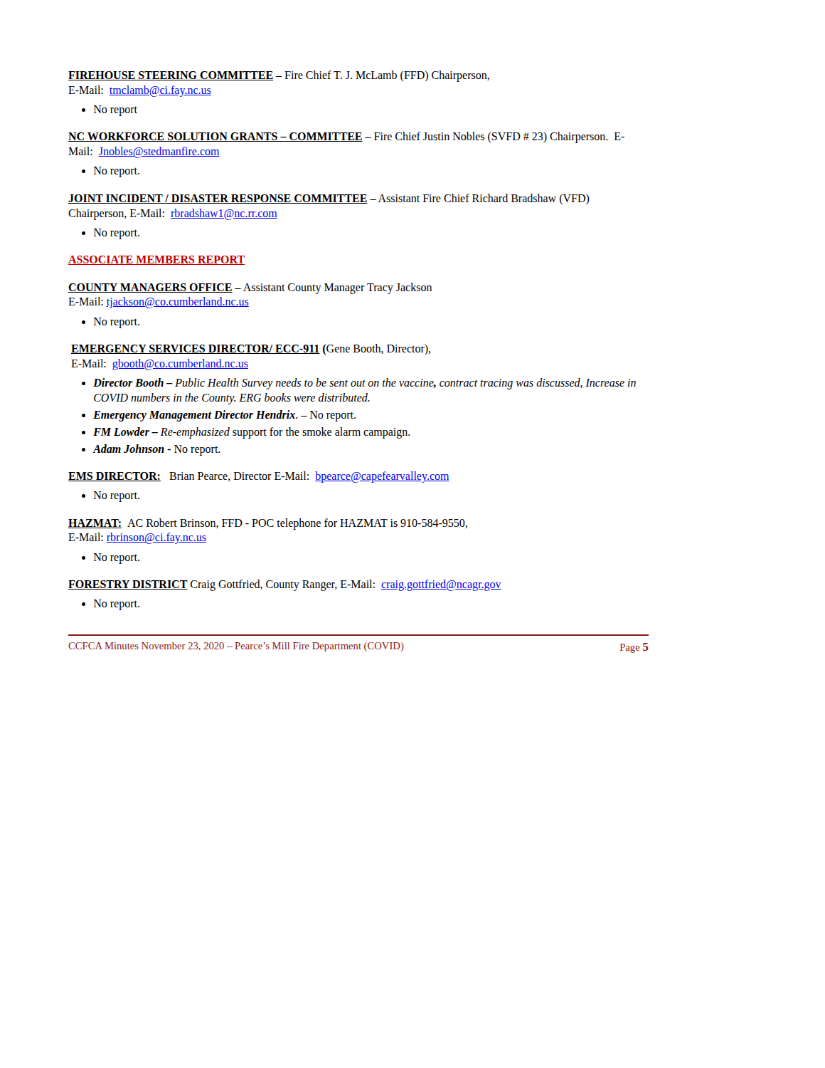FIREHOUSE STEERING COMMITTEE – Fire Chief T. J. McLamb (FFD) Chairperson,
E-Mail: tmclamb@ci.fay.nc.us
No report
NC WORKFORCE SOLUTION GRANTS – COMMITTEE – Fire Chief Justin Nobles (SVFD # 23) Chairperson. E-Mail: Jnobles@stedmanfire.com
No report.
JOINT INCIDENT / DISASTER RESPONSE COMMITTEE – Assistant Fire Chief Richard Bradshaw (VFD) Chairperson, E-Mail: rbradshaw1@nc.rr.com
No report.
ASSOCIATE MEMBERS REPORT
COUNTY MANAGERS OFFICE – Assistant County Manager Tracy Jackson
E-Mail: tjackson@co.cumberland.nc.us
No report.
EMERGENCY SERVICES DIRECTOR/ ECC-911 (Gene Booth, Director),
E-Mail: gbooth@co.cumberland.nc.us
Director Booth – Public Health Survey needs to be sent out on the vaccine, contract tracing was discussed, Increase in COVID numbers in the County. ERG books were distributed.
Emergency Management Director Hendrix. – No report.
FM Lowder – Re-emphasized support for the smoke alarm campaign.
Adam Johnson - No report.
EMS DIRECTOR: Brian Pearce, Director E-Mail: bpearce@capefearvalley.com
No report.
HAZMAT: AC Robert Brinson, FFD - POC telephone for HAZMAT is 910-584-9550,
E-Mail: rbrinson@ci.fay.nc.us
No report.
FORESTRY DISTRICT Craig Gottfried, County Ranger, E-Mail: craig.gottfried@ncagr.gov
No report.
CCFCA Minutes November 23, 2020 – Pearce’s Mill Fire Department (COVID) Page 5